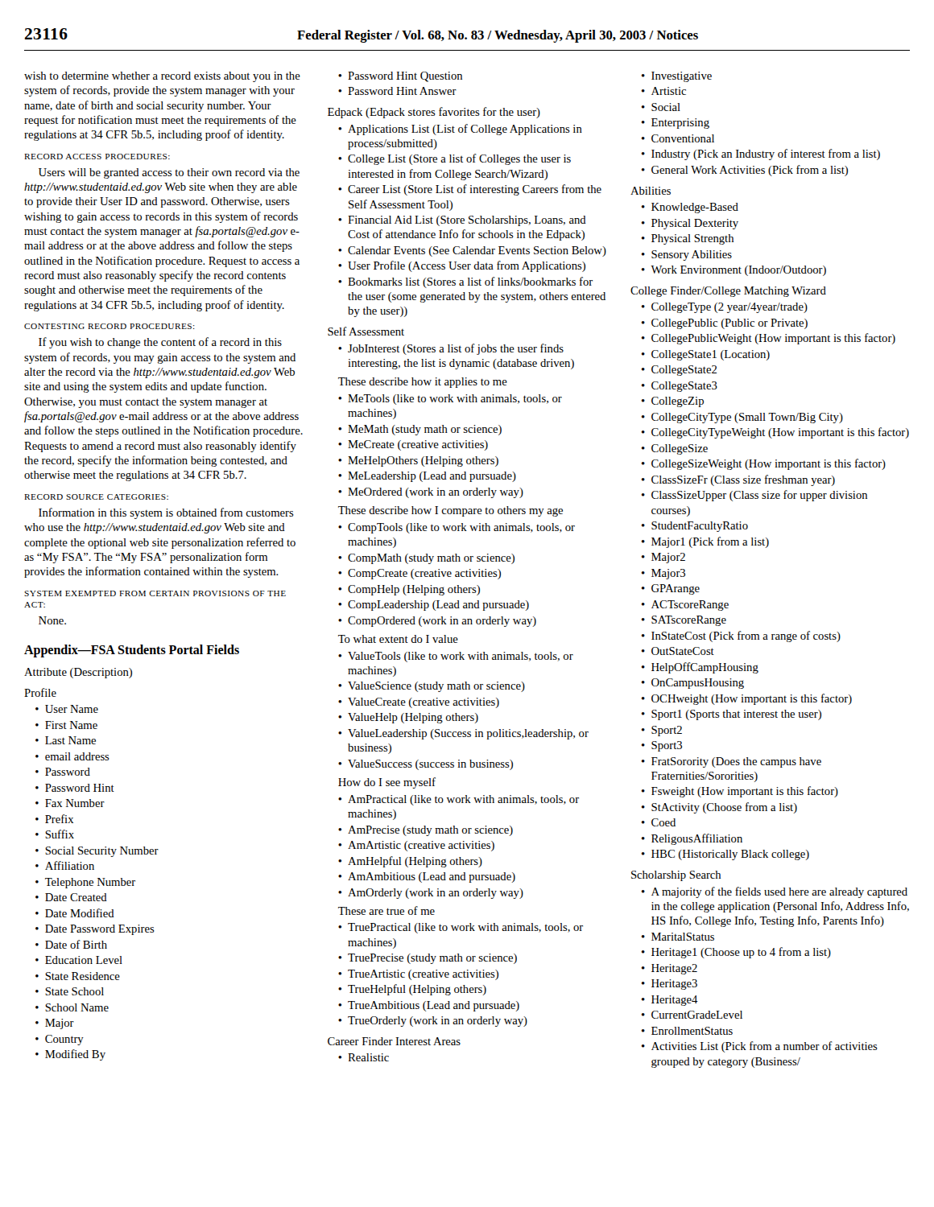23116
Federal Register / Vol. 68, No. 83 / Wednesday, April 30, 2003 / Notices
wish to determine whether a record exists about you in the system of records, provide the system manager with your name, date of birth and social security number. Your request for notification must meet the requirements of the regulations at 34 CFR 5b.5, including proof of identity.
Record access procedures:
Users will be granted access to their own record via the http://www.studentaid.ed.gov Web site when they are able to provide their User ID and password. Otherwise, users wishing to gain access to records in this system of records must contact the system manager at fsa.portals@ed.gov e-mail address or at the above address and follow the steps outlined in the Notification procedure. Request to access a record must also reasonably specify the record contents sought and otherwise meet the requirements of the regulations at 34 CFR 5b.5, including proof of identity.
Contesting record procedures:
If you wish to change the content of a record in this system of records, you may gain access to the system and alter the record via the http://www.studentaid.ed.gov Web site and using the system edits and update function. Otherwise, you must contact the system manager at fsa.portals@ed.gov e-mail address or at the above address and follow the steps outlined in the Notification procedure. Requests to amend a record must also reasonably identify the record, specify the information being contested, and otherwise meet the regulations at 34 CFR 5b.7.
Record source categories:
Information in this system is obtained from customers who use the http://www.studentaid.ed.gov Web site and complete the optional web site personalization referred to as “My FSA”. The “My FSA” personalization form provides the information contained within the system.
System exempted from certain provisions of the act:
None.
Appendix—FSA Students Portal Fields
Attribute (Description)
Profile
User Name
First Name
Last Name
email address
Password
Password Hint
Fax Number
Prefix
Suffix
Social Security Number
Affiliation
Telephone Number
Date Created
Date Modified
Date Password Expires
Date of Birth
Education Level
State Residence
State School
School Name
Major
Country
Modified By
Password Hint Question
Password Hint Answer
Edpack (Edpack stores favorites for the user)
Applications List (List of College Applications in process/submitted)
College List (Store a list of Colleges the user is interested in from College Search/Wizard)
Career List (Store List of interesting Careers from the Self Assessment Tool)
Financial Aid List (Store Scholarships, Loans, and Cost of attendance Info for schools in the Edpack)
Calendar Events (See Calendar Events Section Below)
User Profile (Access User data from Applications)
Bookmarks list (Stores a list of links/bookmarks for the user (some generated by the system, others entered by the user))
Self Assessment
JobInterest (Stores a list of jobs the user finds interesting, the list is dynamic (database driven)
These describe how it applies to me
MeTools (like to work with animals, tools, or machines)
MeMath (study math or science)
MeCreate (creative activities)
MeHelpOthers (Helping others)
MeLeadership (Lead and pursuade)
MeOrdered (work in an orderly way)
These describe how I compare to others my age
CompTools (like to work with animals, tools, or machines)
CompMath (study math or science)
CompCreate (creative activities)
CompHelp (Helping others)
CompLeadership (Lead and pursuade)
CompOrdered (work in an orderly way)
To what extent do I value
ValueTools (like to work with animals, tools, or machines)
ValueScience (study math or science)
ValueCreate (creative activities)
ValueHelp (Helping others)
ValueLeadership (Success in politics,leadership, or business)
ValueSuccess (success in business)
How do I see myself
AmPractical (like to work with animals, tools, or machines)
AmPrecise (study math or science)
AmArtistic (creative activities)
AmHelpful (Helping others)
AmAmbitious (Lead and pursuade)
AmOrderly (work in an orderly way)
These are true of me
TruePractical (like to work with animals, tools, or machines)
TruePrecise (study math or science)
TrueArtistic (creative activities)
TrueHelpful (Helping others)
TrueAmbitious (Lead and pursuade)
TrueOrderly (work in an orderly way)
Career Finder Interest Areas
Realistic
Investigative
Artistic
Social
Enterprising
Conventional
Industry (Pick an Industry of interest from a list)
General Work Activities (Pick from a list)
Abilities
Knowledge-Based
Physical Dexterity
Physical Strength
Sensory Abilities
Work Environment (Indoor/Outdoor)
College Finder/College Matching Wizard
CollegeType (2 year/4year/trade)
CollegePublic (Public or Private)
CollegePublicWeight (How important is this factor)
CollegeState1 (Location)
CollegeState2
CollegeState3
CollegeZip
CollegeCityType (Small Town/Big City)
CollegeCityTypeWeight (How important is this factor)
CollegeSize
CollegeSizeWeight (How important is this factor)
ClassSizeFr (Class size freshman year)
ClassSizeUpper (Class size for upper division courses)
StudentFacultyRatio
Major1 (Pick from a list)
Major2
Major3
GPArange
ACTscoreRange
SATscoreRange
InStateCost (Pick from a range of costs)
OutStateCost
HelpOffCampHousing
OnCampusHousing
OCHweight (How important is this factor)
Sport1 (Sports that interest the user)
Sport2
Sport3
FratSorority (Does the campus have Fraternities/Sororities)
Fsweight (How important is this factor)
StActivity (Choose from a list)
Coed
ReligousAffiliation
HBC (Historically Black college)
Scholarship Search
A majority of the fields used here are already captured in the college application (Personal Info, Address Info, HS Info, College Info, Testing Info, Parents Info)
MaritalStatus
Heritage1 (Choose up to 4 from a list)
Heritage2
Heritage3
Heritage4
CurrentGradeLevel
EnrollmentStatus
Activities List (Pick from a number of activities grouped by category (Business/